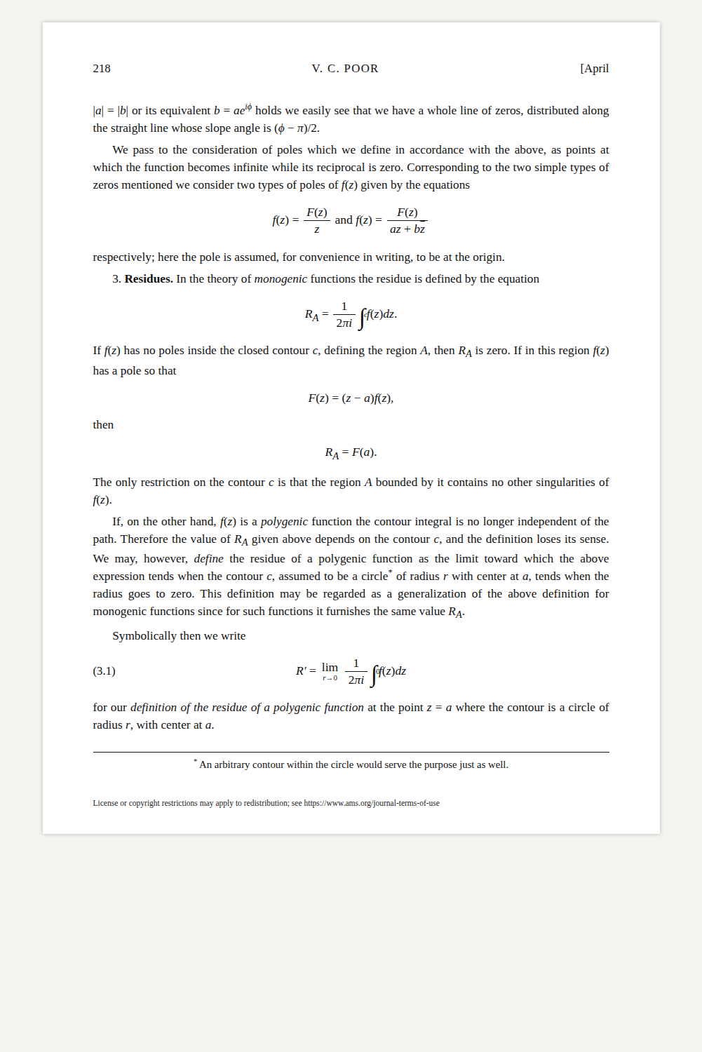218 V. C. POOR [April
|a| = |b| or its equivalent b = aeiϕ holds we easily see that we have a whole line of zeros, distributed along the straight line whose slope angle is (ϕ − π)/2.
We pass to the consideration of poles which we define in accordance with the above, as points at which the function becomes infinite while its reciprocal is zero. Corresponding to the two simple types of zeros mentioned we consider two types of poles of f(z) given by the equations
f(z) = F(z) z and f(z) = F(z) az + bz
respectively; here the pole is assumed, for convenience in writing, to be at the origin.
3. Residues. In the theory of monogenic functions the residue is defined by the equation
RA = 12πi∫c f(z)dz.
If f(z) has no poles inside the closed contour c, defining the region A, then RA is zero. If in this region f(z) has a pole so that
F(z) = (z − a)f(z),
then
RA = F(a).
The only restriction on the contour c is that the region A bounded by it contains no other singularities of f(z).
If, on the other hand, f(z) is a polygenic function the contour integral is no longer independent of the path. Therefore the value of RA given above depends on the contour c, and the definition loses its sense. We may, however, define the residue of a polygenic function as the limit toward which the above expression tends when the contour c, assumed to be a circle* of radius r with center at a, tends when the radius goes to zero. This definition may be regarded as a generalization of the above definition for monogenic functions since for such functions it furnishes the same value RA.
Symbolically then we write
(3.1) R′ = lim r→0 12πi∫0 f(z)dz
for our definition of the residue of a polygenic function at the point z = a where the contour is a circle of radius r, with center at a.
* An arbitrary contour within the circle would serve the purpose just as well.
License or copyright restrictions may apply to redistribution; see https://www.ams.org/journal-terms-of-use